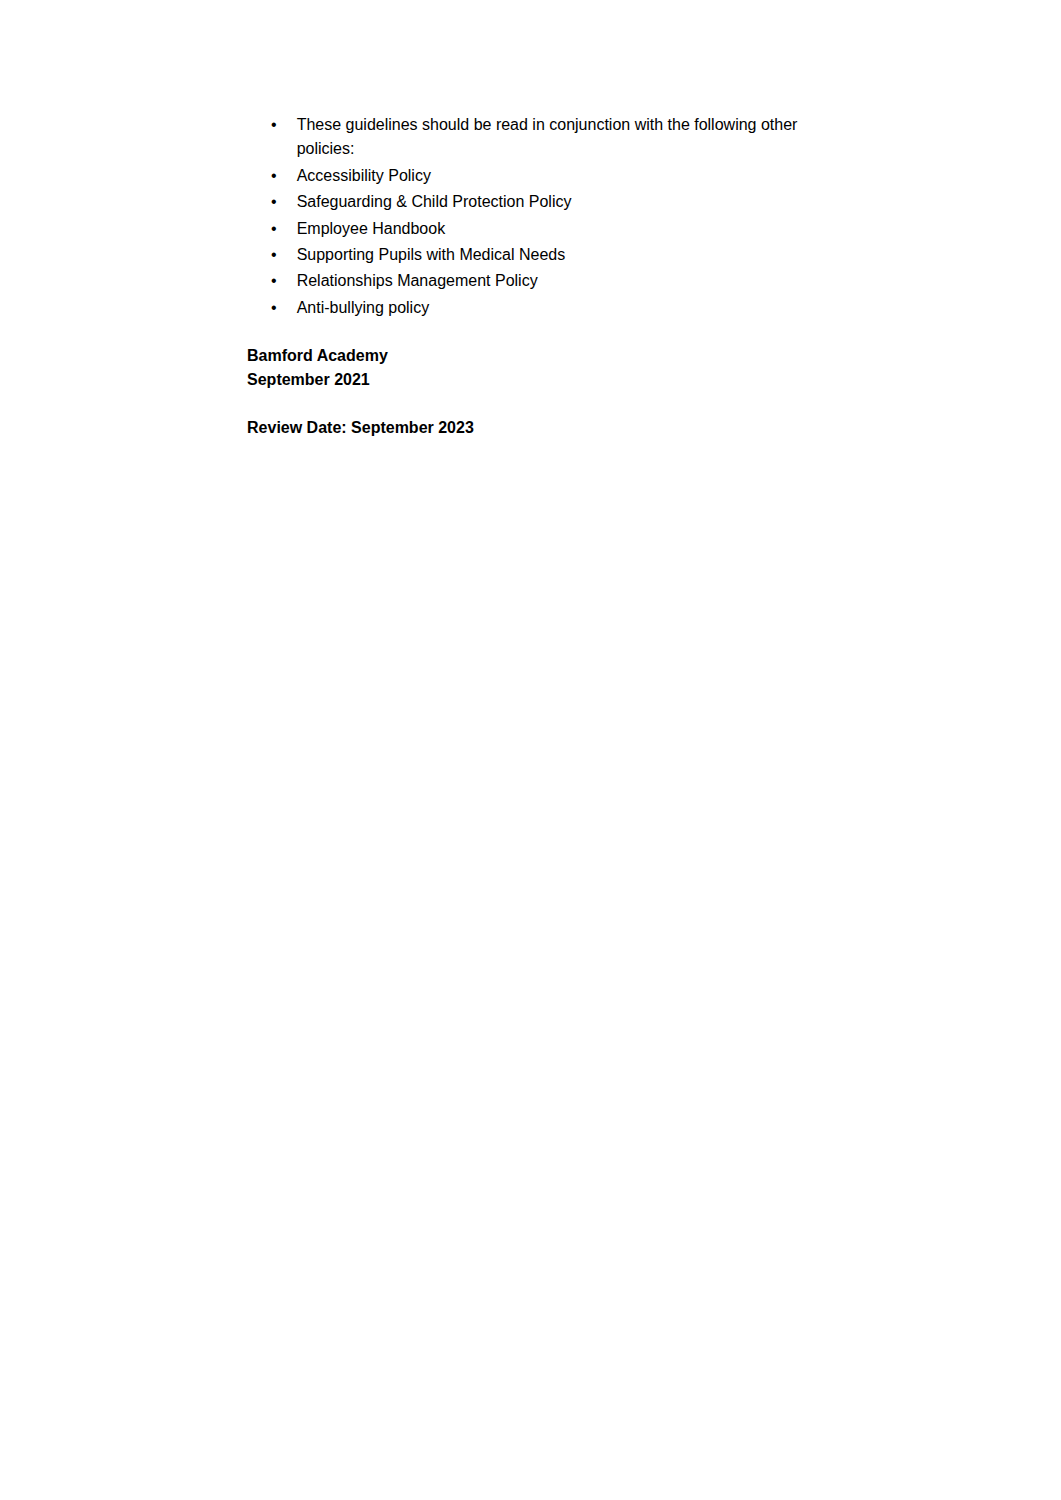These guidelines should be read in conjunction with the following other policies:
Accessibility Policy
Safeguarding & Child Protection Policy
Employee Handbook
Supporting Pupils with Medical Needs
Relationships Management Policy
Anti-bullying policy
Bamford Academy
September 2021
Review Date: September 2023